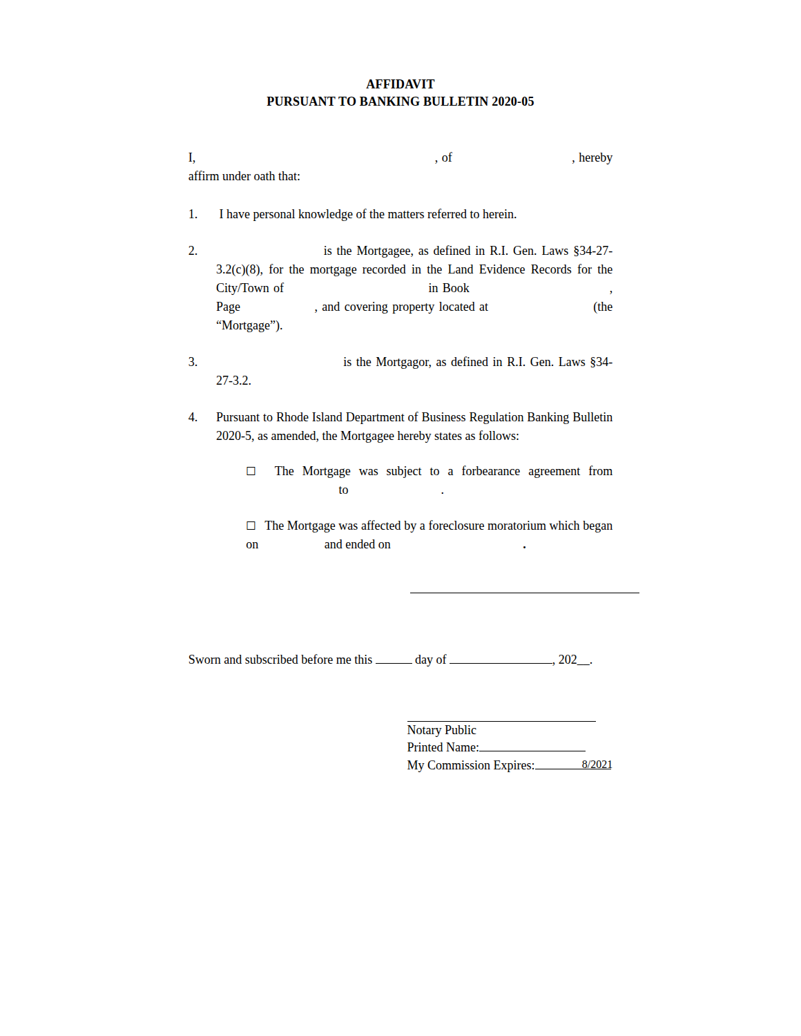AFFIDAVIT
PURSUANT TO BANKING BULLETIN 2020-05
I, , of , hereby affirm under oath that:
1. I have personal knowledge of the matters referred to herein.
2. is the Mortgagee, as defined in R.I. Gen. Laws §34-27-3.2(c)(8), for the mortgage recorded in the Land Evidence Records for the City/Town of in Book , Page , and covering property located at (the “Mortgage”).
3. is the Mortgagor, as defined in R.I. Gen. Laws §34-27-3.2.
4. Pursuant to Rhode Island Department of Business Regulation Banking Bulletin 2020-5, as amended, the Mortgagee hereby states as follows:
☐ The Mortgage was subject to a forbearance agreement from to .
☐ The Mortgage was affected by a foreclosure moratorium which began on and ended on .
Sworn and subscribed before me this day of , 202__.
Notary Public
Printed Name:
My Commission Expires:
8/2021